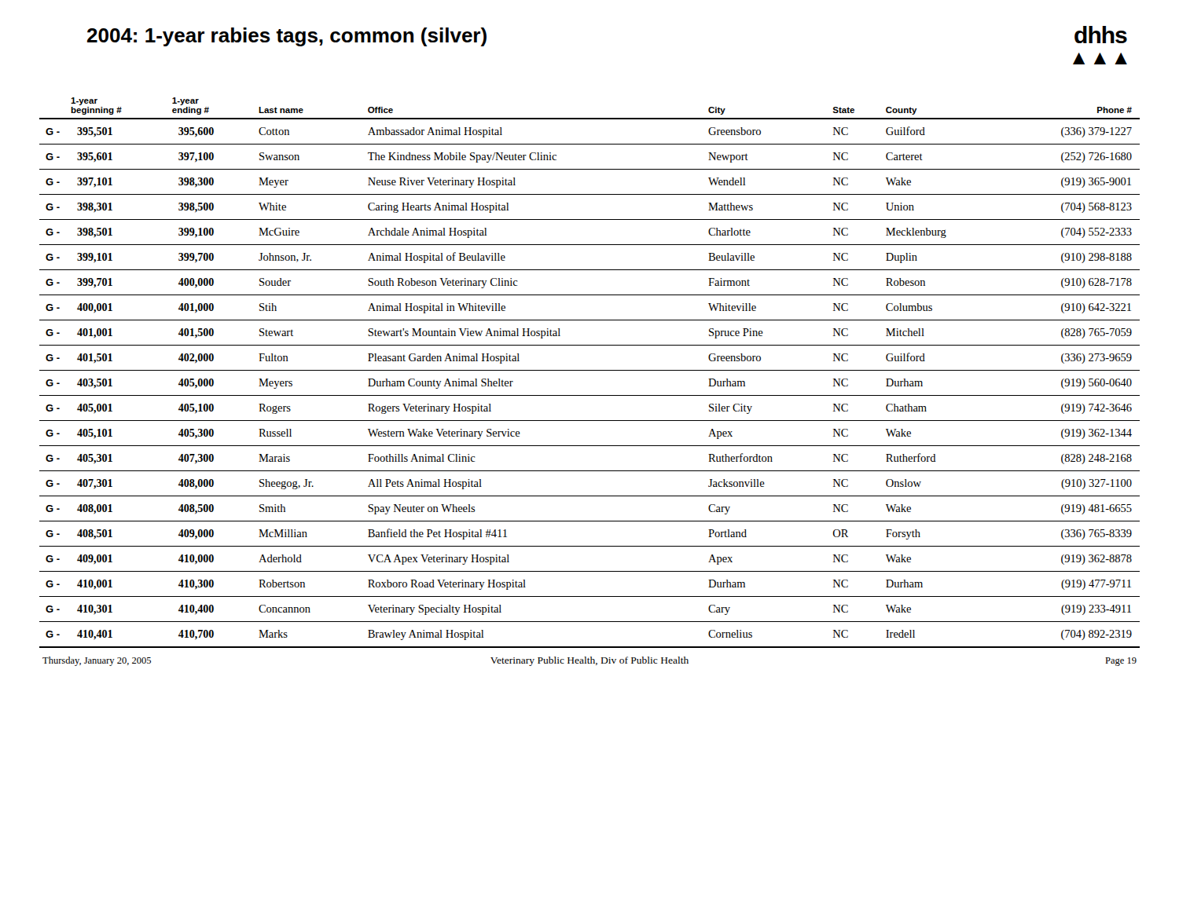2004: 1-year rabies tags, common (silver)
dhhs
▲▲▲
| | 1-year beginning # | 1-year ending # | Last name | Office | City | State | County | Phone # |
| --- | --- | --- | --- | --- | --- | --- | --- | --- |
| G - | 395,501 | 395,600 | Cotton | Ambassador Animal Hospital | Greensboro | NC | Guilford | (336) 379-1227 |
| G - | 395,601 | 397,100 | Swanson | The Kindness Mobile Spay/Neuter Clinic | Newport | NC | Carteret | (252) 726-1680 |
| G - | 397,101 | 398,300 | Meyer | Neuse River Veterinary Hospital | Wendell | NC | Wake | (919) 365-9001 |
| G - | 398,301 | 398,500 | White | Caring Hearts Animal Hospital | Matthews | NC | Union | (704) 568-8123 |
| G - | 398,501 | 399,100 | McGuire | Archdale Animal Hospital | Charlotte | NC | Mecklenburg | (704) 552-2333 |
| G - | 399,101 | 399,700 | Johnson, Jr. | Animal Hospital of Beulaville | Beulaville | NC | Duplin | (910) 298-8188 |
| G - | 399,701 | 400,000 | Souder | South Robeson Veterinary Clinic | Fairmont | NC | Robeson | (910) 628-7178 |
| G - | 400,001 | 401,000 | Stih | Animal Hospital in Whiteville | Whiteville | NC | Columbus | (910) 642-3221 |
| G - | 401,001 | 401,500 | Stewart | Stewart's Mountain View Animal Hospital | Spruce Pine | NC | Mitchell | (828) 765-7059 |
| G - | 401,501 | 402,000 | Fulton | Pleasant Garden Animal Hospital | Greensboro | NC | Guilford | (336) 273-9659 |
| G - | 403,501 | 405,000 | Meyers | Durham County Animal Shelter | Durham | NC | Durham | (919) 560-0640 |
| G - | 405,001 | 405,100 | Rogers | Rogers Veterinary Hospital | Siler City | NC | Chatham | (919) 742-3646 |
| G - | 405,101 | 405,300 | Russell | Western Wake Veterinary Service | Apex | NC | Wake | (919) 362-1344 |
| G - | 405,301 | 407,300 | Marais | Foothills Animal Clinic | Rutherfordton | NC | Rutherford | (828) 248-2168 |
| G - | 407,301 | 408,000 | Sheegog, Jr. | All Pets Animal Hospital | Jacksonville | NC | Onslow | (910) 327-1100 |
| G - | 408,001 | 408,500 | Smith | Spay Neuter on Wheels | Cary | NC | Wake | (919) 481-6655 |
| G - | 408,501 | 409,000 | McMillian | Banfield the Pet Hospital #411 | Portland | OR | Forsyth | (336) 765-8339 |
| G - | 409,001 | 410,000 | Aderhold | VCA Apex Veterinary Hospital | Apex | NC | Wake | (919) 362-8878 |
| G - | 410,001 | 410,300 | Robertson | Roxboro Road Veterinary Hospital | Durham | NC | Durham | (919) 477-9711 |
| G - | 410,301 | 410,400 | Concannon | Veterinary Specialty Hospital | Cary | NC | Wake | (919) 233-4911 |
| G - | 410,401 | 410,700 | Marks | Brawley Animal Hospital | Cornelius | NC | Iredell | (704) 892-2319 |
Thursday, January 20, 2005
Veterinary Public Health, Div of Public Health
Page 19